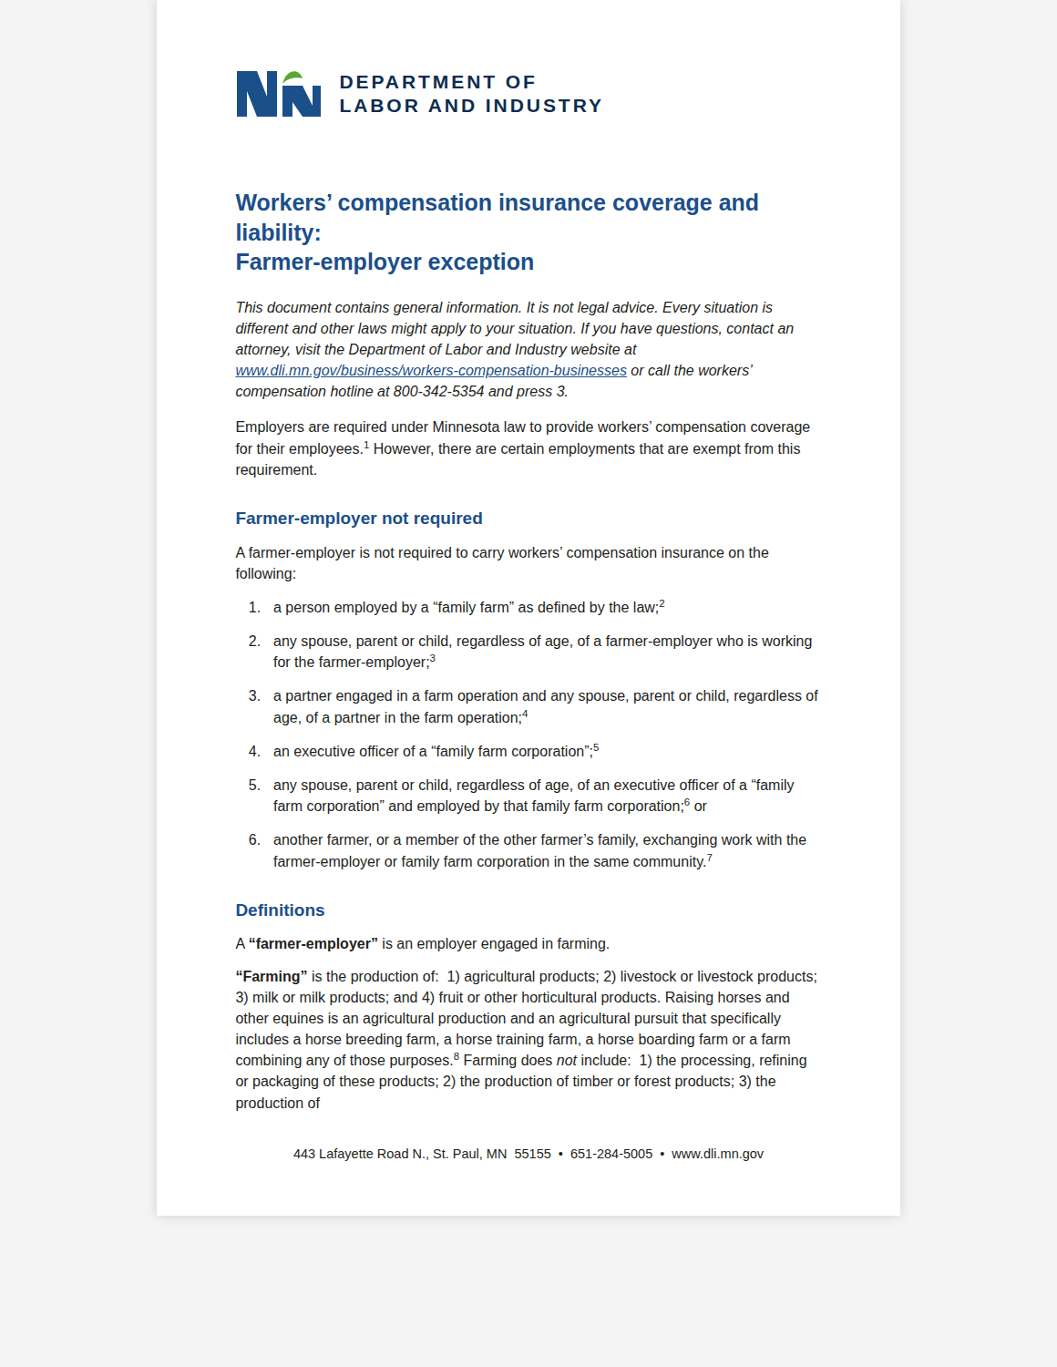Department of
Labor and Industry
Workers’ compensation insurance coverage and liability:
Farmer-employer exception
This document contains general information. It is not legal advice. Every situation is different and other laws might apply to your situation. If you have questions, contact an attorney, visit the Department of Labor and Industry website at www.dli.mn.gov/business/workers-compensation-businesses or call the workers’ compensation hotline at 800-342-5354 and press 3.
Employers are required under Minnesota law to provide workers’ compensation coverage for their employees.1 However, there are certain employments that are exempt from this requirement.
Farmer-employer not required
A farmer-employer is not required to carry workers’ compensation insurance on the following:
a person employed by a “family farm” as defined by the law;2
any spouse, parent or child, regardless of age, of a farmer-employer who is working for the farmer-employer;3
a partner engaged in a farm operation and any spouse, parent or child, regardless of age, of a partner in the farm operation;4
an executive officer of a “family farm corporation”;5
any spouse, parent or child, regardless of age, of an executive officer of a “family farm corporation” and employed by that family farm corporation;6 or
another farmer, or a member of the other farmer’s family, exchanging work with the farmer-employer or family farm corporation in the same community.7
Definitions
A “farmer-employer” is an employer engaged in farming.
“Farming” is the production of: 1) agricultural products; 2) livestock or livestock products; 3) milk or milk products; and 4) fruit or other horticultural products. Raising horses and other equines is an agricultural production and an agricultural pursuit that specifically includes a horse breeding farm, a horse training farm, a horse boarding farm or a farm combining any of those purposes.8 Farming does not include: 1) the processing, refining or packaging of these products; 2) the production of timber or forest products; 3) the production of
443 Lafayette Road N., St. Paul, MN 55155 • 651-284-5005 • www.dli.mn.gov